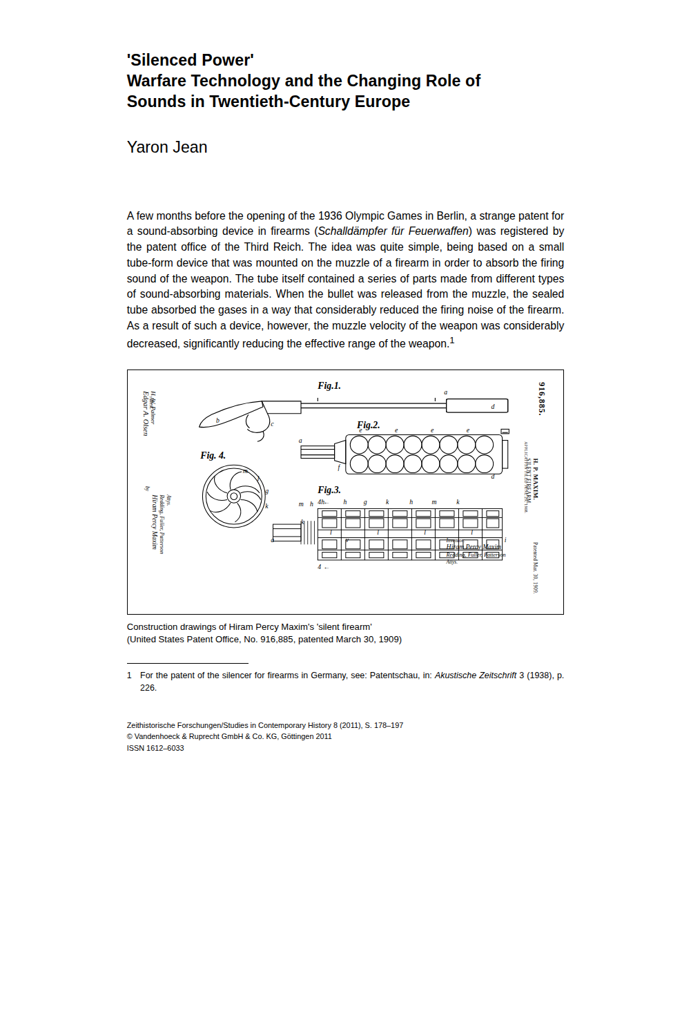'Silenced Power' Warfare Technology and the Changing Role of Sounds in Twentieth-Century Europe
Yaron Jean
A few months before the opening of the 1936 Olympic Games in Berlin, a strange patent for a sound-absorbing device in firearms (Schalldämpfer für Feuerwaffen) was registered by the patent office of the Third Reich. The idea was quite simple, being based on a small tube-form device that was mounted on the muzzle of a firearm in order to absorb the firing sound of the weapon. The tube itself contained a series of parts made from different types of sound-absorbing materials. When the bullet was released from the muzzle, the sealed tube absorbed the gases in a way that considerably reduced the firing noise of the firearm. As a result of such a device, however, the muzzle velocity of the weapon was considerably decreased, significantly reducing the effective range of the weapon.1
916,885. APPLICATION FILED JUNE 29, 1908. H. P. MAXIM. SILENT FIREARM. Patented Mar. 30, 1909. Attest: Edgar A. Olsen H. W. Palmer by Hiram Percy Maxim Redding, Fuller, Patterson Attys. Inventor: Hiram Percy Maxim Redding, Fuller, Patterson Attys. Fig.1. b c a d Fig.2. a f e e e e d Fig. 4. m l g k Fig.3. a m h h h g k h m k k l l l l v i 4 ← 4 ←
Construction drawings of Hiram Percy Maxim's 'silent firearm'
(United States Patent Office, No. 916,885, patented March 30, 1909)
1
For the patent of the silencer for firearms in Germany, see: Patentschau, in: Akustische Zeitschrift 3 (1938), p. 226.
Zeithistorische Forschungen/Studies in Contemporary History 8 (2011), S. 178–197
© Vandenhoeck & Ruprecht GmbH & Co. KG, Göttingen 2011
ISSN 1612–6033